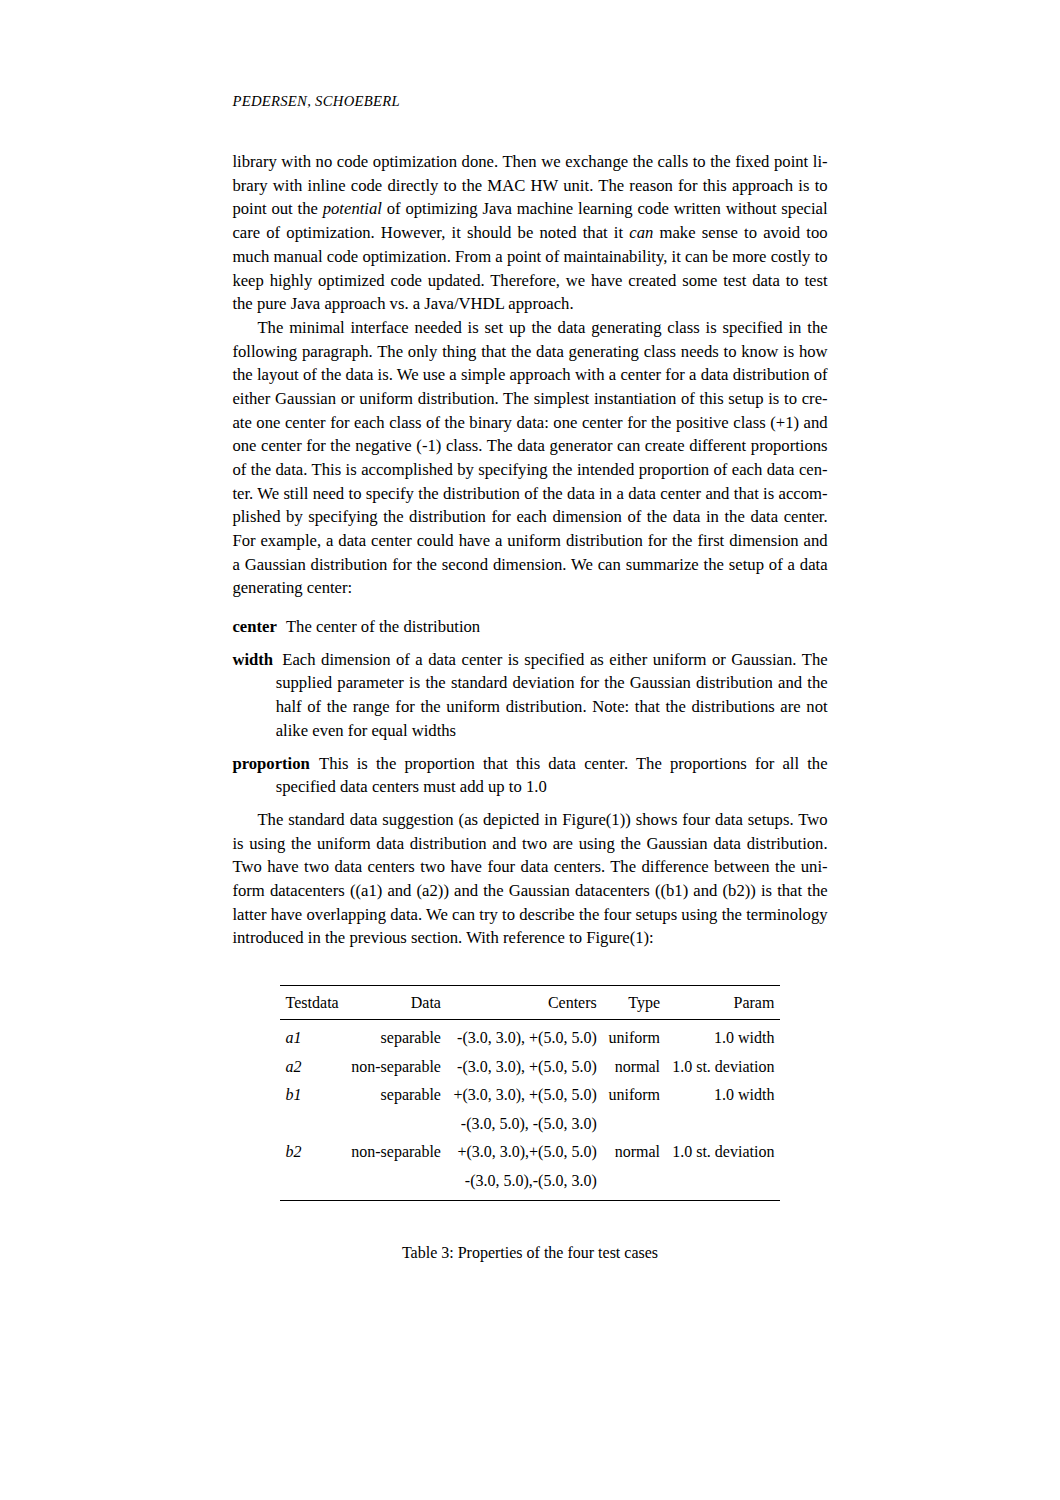PEDERSEN, SCHOEBERL
library with no code optimization done. Then we exchange the calls to the fixed point library with inline code directly to the MAC HW unit. The reason for this approach is to point out the potential of optimizing Java machine learning code written without special care of optimization. However, it should be noted that it can make sense to avoid too much manual code optimization. From a point of maintainability, it can be more costly to keep highly optimized code updated. Therefore, we have created some test data to test the pure Java approach vs. a Java/VHDL approach.
The minimal interface needed is set up the data generating class is specified in the following paragraph. The only thing that the data generating class needs to know is how the layout of the data is. We use a simple approach with a center for a data distribution of either Gaussian or uniform distribution. The simplest instantiation of this setup is to create one center for each class of the binary data: one center for the positive class (+1) and one center for the negative (-1) class. The data generator can create different proportions of the data. This is accomplished by specifying the intended proportion of each data center. We still need to specify the distribution of the data in a data center and that is accomplished by specifying the distribution for each dimension of the data in the data center. For example, a data center could have a uniform distribution for the first dimension and a Gaussian distribution for the second dimension. We can summarize the setup of a data generating center:
center
The center of the distribution
width
Each dimension of a data center is specified as either uniform or Gaussian. The supplied parameter is the standard deviation for the Gaussian distribution and the half of the range for the uniform distribution. Note: that the distributions are not alike even for equal widths
proportion
This is the proportion that this data center. The proportions for all the specified data centers must add up to 1.0
The standard data suggestion (as depicted in Figure(1)) shows four data setups. Two is using the uniform data distribution and two are using the Gaussian data distribution. Two have two data centers two have four data centers. The difference between the uniform datacenters ((a1) and (a2)) and the Gaussian datacenters ((b1) and (b2)) is that the latter have overlapping data. We can try to describe the four setups using the terminology introduced in the previous section. With reference to Figure(1):
| Testdata | Data | Centers | Type | Param |
| --- | --- | --- | --- | --- |
| a1 | separable | -(3.0, 3.0), +(5.0, 5.0) | uniform | 1.0 width |
| a2 | non-separable | -(3.0, 3.0), +(5.0, 5.0) | normal | 1.0 st. deviation |
| b1 | separable | +(3.0, 3.0), +(5.0, 5.0) | uniform | 1.0 width |
| | | -(3.0, 5.0), -(5.0, 3.0) | | |
| b2 | non-separable | +(3.0, 3.0),+(5.0, 5.0) | normal | 1.0 st. deviation |
| | | -(3.0, 5.0),-(5.0, 3.0) | | |
Table 3: Properties of the four test cases